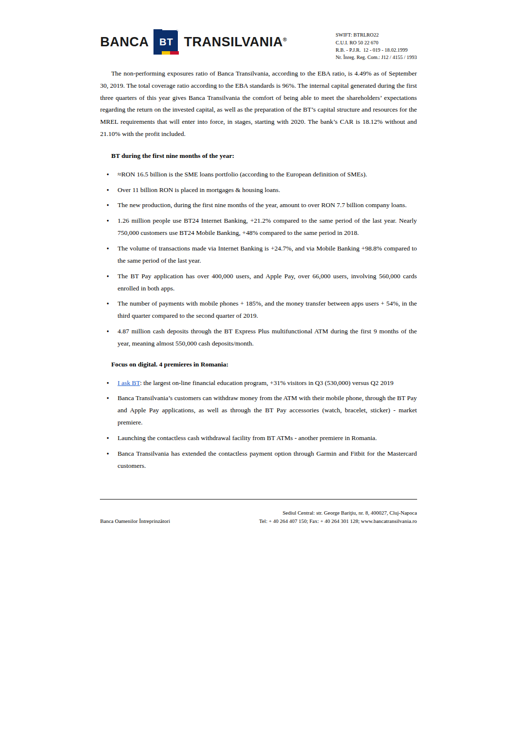BANCA BT TRANSILVANIA®
SWIFT: BTRLRO22
C.U.I. RO 50 22 670
R.B. - P.J.R. 12 - 019 - 18.02.1999
Nr. Înreg. Reg. Com.: J12 / 4155 / 1993
The non-performing exposures ratio of Banca Transilvania, according to the EBA ratio, is 4.49% as of September 30, 2019. The total coverage ratio according to the EBA standards is 96%. The internal capital generated during the first three quarters of this year gives Banca Transilvania the comfort of being able to meet the shareholders’ expectations regarding the return on the invested capital, as well as the preparation of the BT’s capital structure and resources for the MREL requirements that will enter into force, in stages, starting with 2020. The bank’s CAR is 18.12% without and 21.10% with the profit included.
BT during the first nine months of the year:
≈RON 16.5 billion is the SME loans portfolio (according to the European definition of SMEs).
Over 11 billion RON is placed in mortgages & housing loans.
The new production, during the first nine months of the year, amount to over RON 7.7 billion company loans.
1.26 million people use BT24 Internet Banking, +21.2% compared to the same period of the last year. Nearly 750,000 customers use BT24 Mobile Banking, +48% compared to the same period in 2018.
The volume of transactions made via Internet Banking is +24.7%, and via Mobile Banking +98.8% compared to the same period of the last year.
The BT Pay application has over 400,000 users, and Apple Pay, over 66,000 users, involving 560,000 cards enrolled in both apps.
The number of payments with mobile phones + 185%, and the money transfer between apps users + 54%, in the third quarter compared to the second quarter of 2019.
4.87 million cash deposits through the BT Express Plus multifunctional ATM during the first 9 months of the year, meaning almost 550,000 cash deposits/month.
Focus on digital. 4 premieres in Romania:
I ask BT: the largest on-line financial education program, +31% visitors in Q3 (530,000) versus Q2 2019
Banca Transilvania’s customers can withdraw money from the ATM with their mobile phone, through the BT Pay and Apple Pay applications, as well as through the BT Pay accessories (watch, bracelet, sticker) - market premiere.
Launching the contactless cash withdrawal facility from BT ATMs - another premiere in Romania.
Banca Transilvania has extended the contactless payment option through Garmin and Fitbit for the Mastercard customers.
Banca Oamenilor Întreprinzători
Sediul Central: str. George Bariţiu, nr. 8, 400027, Cluj-Napoca
Tel: + 40 264 407 150; Fax: + 40 264 301 128; www.bancatransilvania.ro